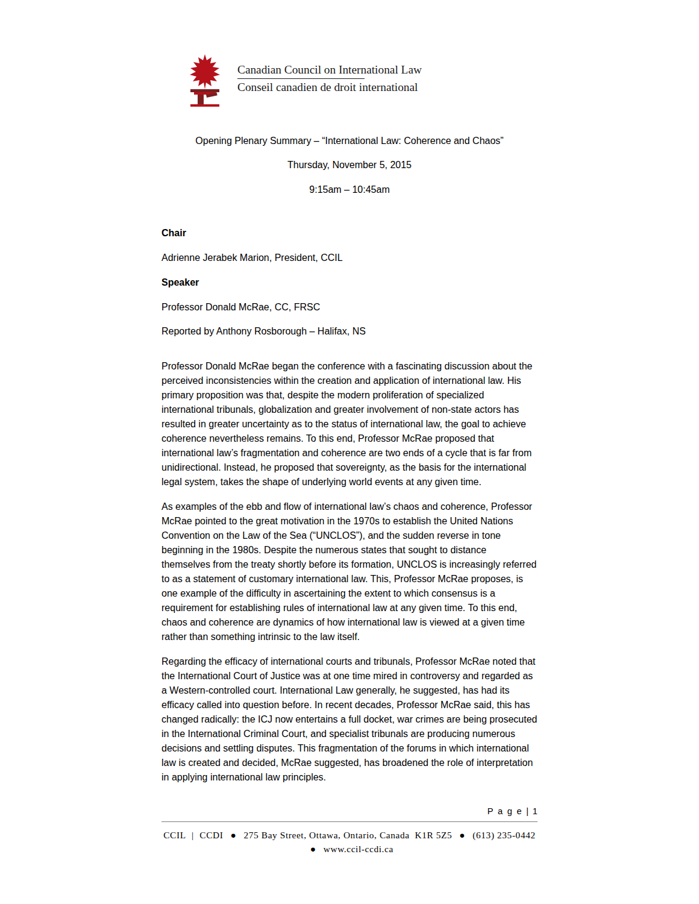Canadian Council on International Law
Conseil canadien de droit international
Opening Plenary Summary – “International Law: Coherence and Chaos”
Thursday, November 5, 2015
9:15am – 10:45am
Chair
Adrienne Jerabek Marion, President, CCIL
Speaker
Professor Donald McRae, CC, FRSC
Reported by Anthony Rosborough – Halifax, NS
Professor Donald McRae began the conference with a fascinating discussion about the perceived inconsistencies within the creation and application of international law. His primary proposition was that, despite the modern proliferation of specialized international tribunals, globalization and greater involvement of non-state actors has resulted in greater uncertainty as to the status of international law, the goal to achieve coherence nevertheless remains. To this end, Professor McRae proposed that international law’s fragmentation and coherence are two ends of a cycle that is far from unidirectional. Instead, he proposed that sovereignty, as the basis for the international legal system, takes the shape of underlying world events at any given time.
As examples of the ebb and flow of international law’s chaos and coherence, Professor McRae pointed to the great motivation in the 1970s to establish the United Nations Convention on the Law of the Sea (“UNCLOS”), and the sudden reverse in tone beginning in the 1980s. Despite the numerous states that sought to distance themselves from the treaty shortly before its formation, UNCLOS is increasingly referred to as a statement of customary international law. This, Professor McRae proposes, is one example of the difficulty in ascertaining the extent to which consensus is a requirement for establishing rules of international law at any given time. To this end, chaos and coherence are dynamics of how international law is viewed at a given time rather than something intrinsic to the law itself.
Regarding the efficacy of international courts and tribunals, Professor McRae noted that the International Court of Justice was at one time mired in controversy and regarded as a Western-controlled court. International Law generally, he suggested, has had its efficacy called into question before. In recent decades, Professor McRae said, this has changed radically: the ICJ now entertains a full docket, war crimes are being prosecuted in the International Criminal Court, and specialist tribunals are producing numerous decisions and settling disputes. This fragmentation of the forums in which international law is created and decided, McRae suggested, has broadened the role of interpretation in applying international law principles.
P a g e |1
CCIL | CCDI ● 275 Bay Street, Ottawa, Ontario, Canada K1R 5Z5 ● (613) 235-0442 ● www.ccil-ccdi.ca